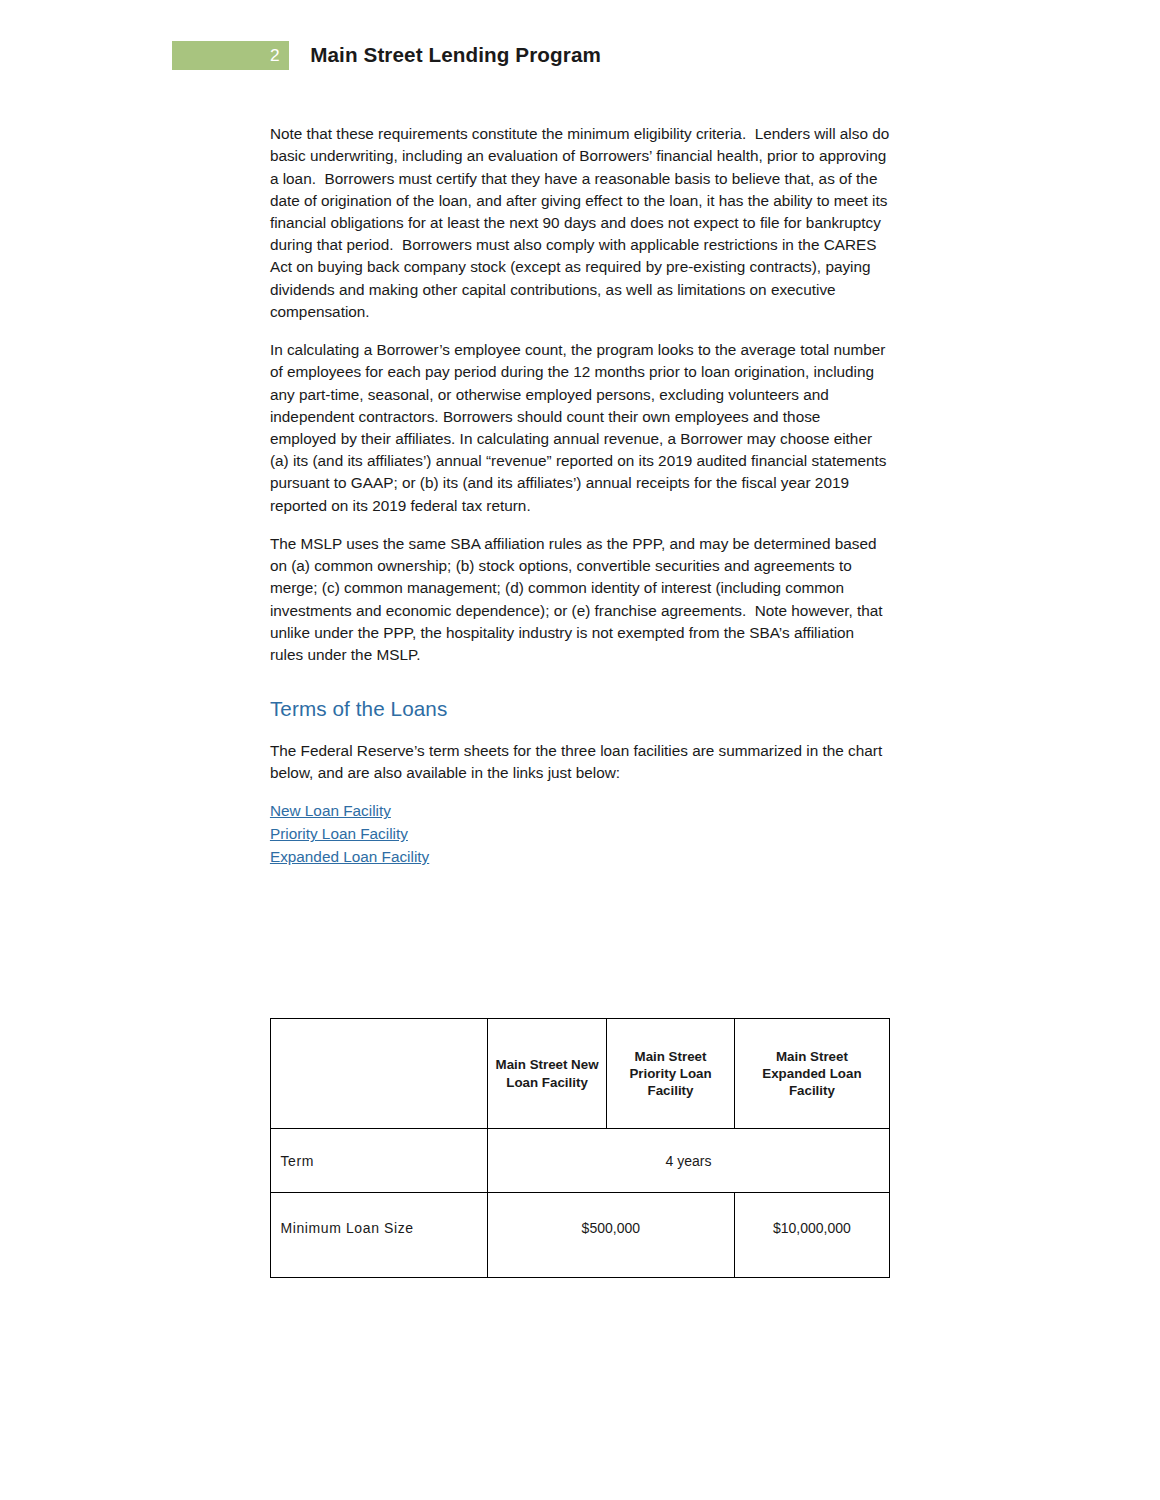2
Main Street Lending Program
Note that these requirements constitute the minimum eligibility criteria. Lenders will also do basic underwriting, including an evaluation of Borrowers’ financial health, prior to approving a loan. Borrowers must certify that they have a reasonable basis to believe that, as of the date of origination of the loan, and after giving effect to the loan, it has the ability to meet its financial obligations for at least the next 90 days and does not expect to file for bankruptcy during that period. Borrowers must also comply with applicable restrictions in the CARES Act on buying back company stock (except as required by pre-existing contracts), paying dividends and making other capital contributions, as well as limitations on executive compensation.
In calculating a Borrower’s employee count, the program looks to the average total number of employees for each pay period during the 12 months prior to loan origination, including any part-time, seasonal, or otherwise employed persons, excluding volunteers and independent contractors. Borrowers should count their own employees and those employed by their affiliates. In calculating annual revenue, a Borrower may choose either (a) its (and its affiliates’) annual “revenue” reported on its 2019 audited financial statements pursuant to GAAP; or (b) its (and its affiliates’) annual receipts for the fiscal year 2019 reported on its 2019 federal tax return.
The MSLP uses the same SBA affiliation rules as the PPP, and may be determined based on (a) common ownership; (b) stock options, convertible securities and agreements to merge; (c) common management; (d) common identity of interest (including common investments and economic dependence); or (e) franchise agreements. Note however, that unlike under the PPP, the hospitality industry is not exempted from the SBA’s affiliation rules under the MSLP.
Terms of the Loans
The Federal Reserve’s term sheets for the three loan facilities are summarized in the chart below, and are also available in the links just below:
New Loan Facility Priority Loan Facility Expanded Loan Facility
| | Main Street New Loan Facility | Main Street Priority Loan Facility | Main Street Expanded Loan Facility |
| --- | --- | --- | --- |
| Term | 4 years |
| Minimum Loan Size | $500,000 | $10,000,000 |